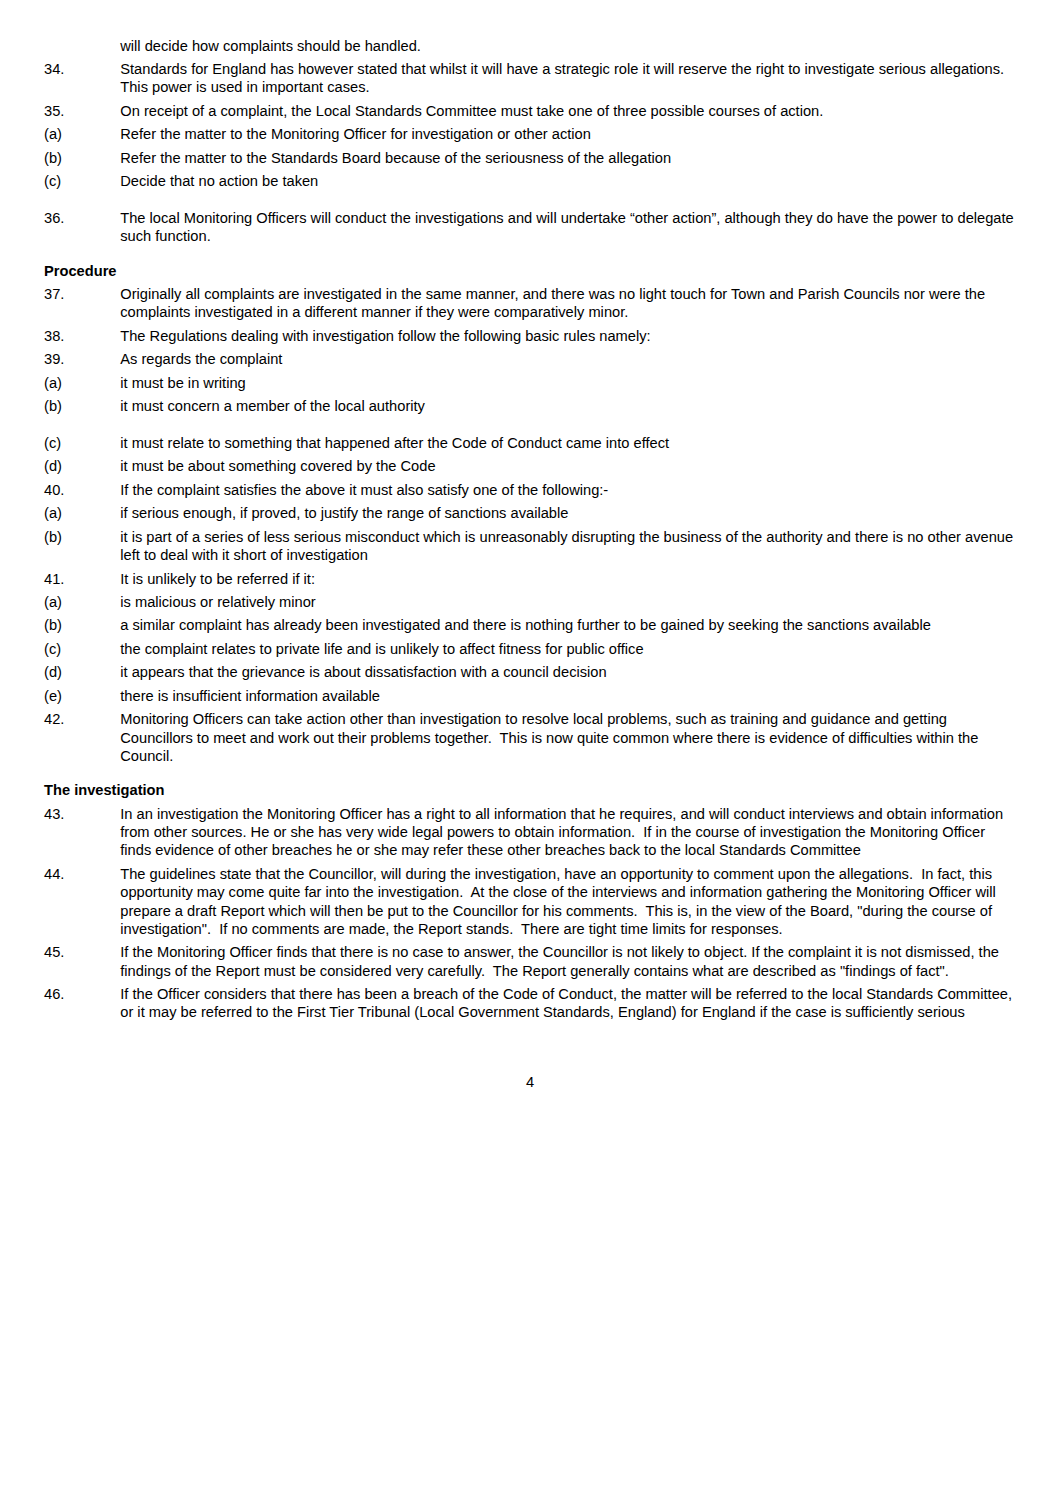will decide how complaints should be handled.
34. Standards for England has however stated that whilst it will have a strategic role it will reserve the right to investigate serious allegations. This power is used in important cases.
35. On receipt of a complaint, the Local Standards Committee must take one of three possible courses of action.
(a) Refer the matter to the Monitoring Officer for investigation or other action
(b) Refer the matter to the Standards Board because of the seriousness of the allegation
(c) Decide that no action be taken
36. The local Monitoring Officers will conduct the investigations and will undertake “other action”, although they do have the power to delegate such function.
Procedure
37. Originally all complaints are investigated in the same manner, and there was no light touch for Town and Parish Councils nor were the complaints investigated in a different manner if they were comparatively minor.
38. The Regulations dealing with investigation follow the following basic rules namely:
39. As regards the complaint
(a) it must be in writing
(b) it must concern a member of the local authority
(c) it must relate to something that happened after the Code of Conduct came into effect
(d) it must be about something covered by the Code
40. If the complaint satisfies the above it must also satisfy one of the following:-
(a) if serious enough, if proved, to justify the range of sanctions available
(b) it is part of a series of less serious misconduct which is unreasonably disrupting the business of the authority and there is no other avenue left to deal with it short of investigation
41. It is unlikely to be referred if it:
(a) is malicious or relatively minor
(b) a similar complaint has already been investigated and there is nothing further to be gained by seeking the sanctions available
(c) the complaint relates to private life and is unlikely to affect fitness for public office
(d) it appears that the grievance is about dissatisfaction with a council decision
(e) there is insufficient information available
42. Monitoring Officers can take action other than investigation to resolve local problems, such as training and guidance and getting Councillors to meet and work out their problems together. This is now quite common where there is evidence of difficulties within the Council.
The investigation
43. In an investigation the Monitoring Officer has a right to all information that he requires, and will conduct interviews and obtain information from other sources. He or she has very wide legal powers to obtain information. If in the course of investigation the Monitoring Officer finds evidence of other breaches he or she may refer these other breaches back to the local Standards Committee
44. The guidelines state that the Councillor, will during the investigation, have an opportunity to comment upon the allegations. In fact, this opportunity may come quite far into the investigation. At the close of the interviews and information gathering the Monitoring Officer will prepare a draft Report which will then be put to the Councillor for his comments. This is, in the view of the Board, "during the course of investigation". If no comments are made, the Report stands. There are tight time limits for responses.
45. If the Monitoring Officer finds that there is no case to answer, the Councillor is not likely to object. If the complaint it is not dismissed, the findings of the Report must be considered very carefully. The Report generally contains what are described as "findings of fact".
46. If the Officer considers that there has been a breach of the Code of Conduct, the matter will be referred to the local Standards Committee, or it may be referred to the First Tier Tribunal (Local Government Standards, England) for England if the case is sufficiently serious
4